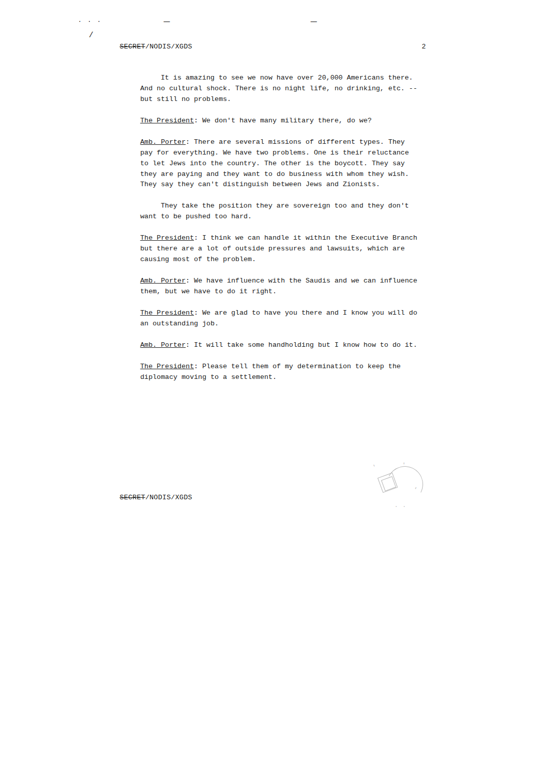. . . — — /
SECRET/NODIS/XGDS
2
It is amazing to see we now have over 20,000 Americans there. And no cultural shock. There is no night life, no drinking, etc. -- but still no problems.
The President: We don't have many military there, do we?
Amb. Porter: There are several missions of different types. They pay for everything. We have two problems. One is their reluctance to let Jews into the country. The other is the boycott. They say they are paying and they want to do business with whom they wish. They say they can't distinguish between Jews and Zionists.
They take the position they are sovereign too and they don't want to be pushed too hard.
The President: I think we can handle it within the Executive Branch but there are a lot of outside pressures and lawsuits, which are causing most of the problem.
Amb. Porter: We have influence with the Saudis and we can influence them, but we have to do it right.
The President: We are glad to have you there and I know you will do an outstanding job.
Amb. Porter: It will take some handholding but I know how to do it.
The President: Please tell them of my determination to keep the diplomacy moving to a settlement.
SECRET/NODIS/XGDS
′
′
· ·
‘